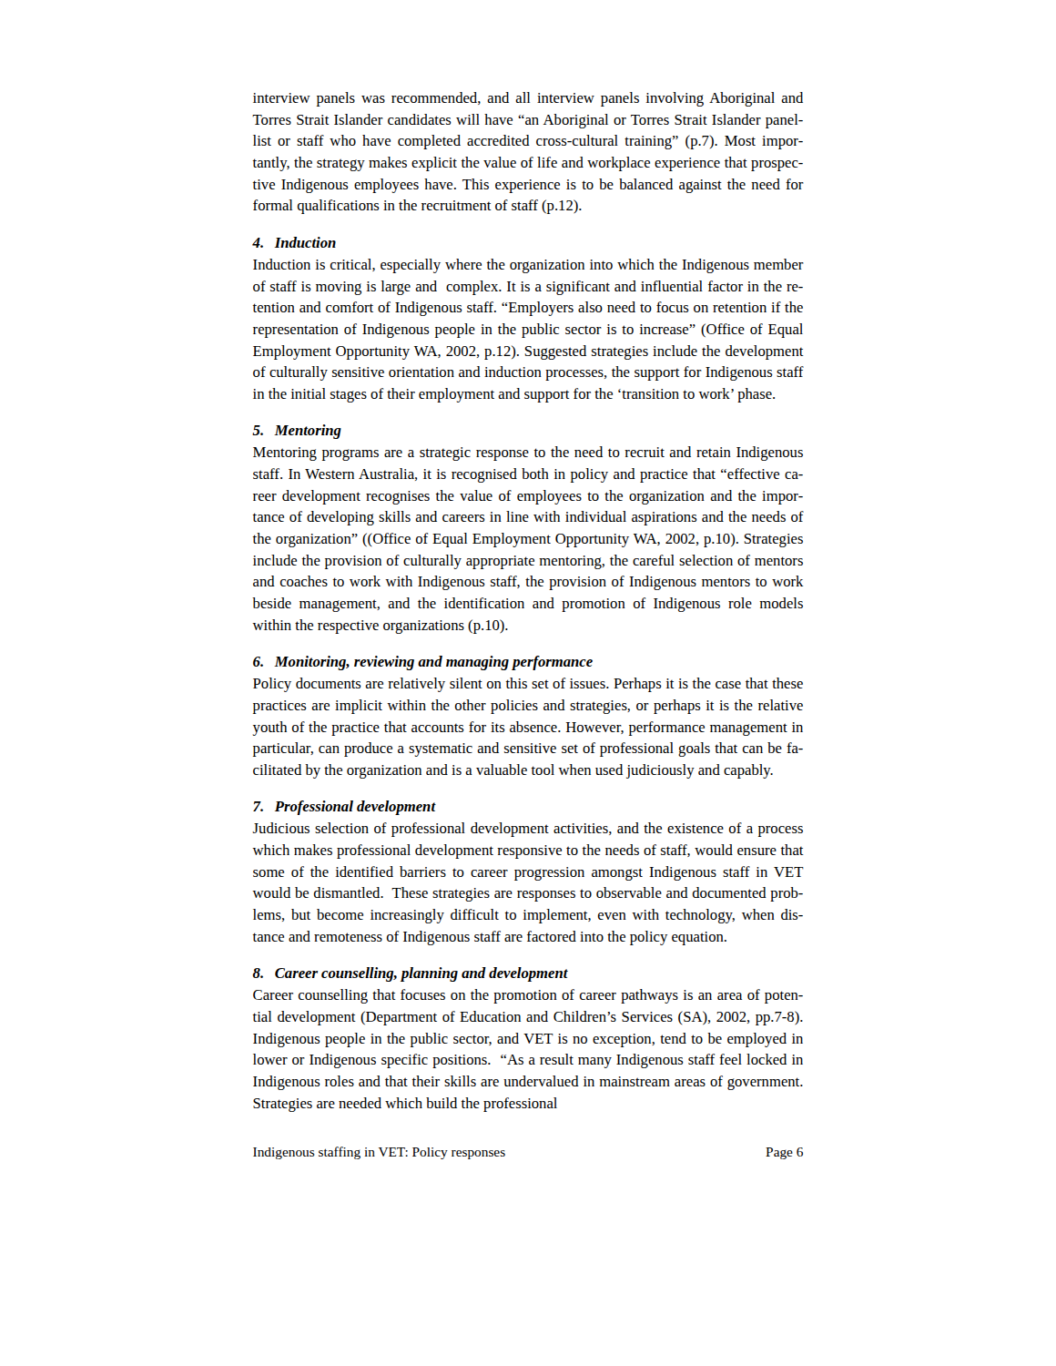interview panels was recommended, and all interview panels involving Aboriginal and Torres Strait Islander candidates will have “an Aboriginal or Torres Strait Islander panellist or staff who have completed accredited cross-cultural training” (p.7). Most importantly, the strategy makes explicit the value of life and workplace experience that prospective Indigenous employees have. This experience is to be balanced against the need for formal qualifications in the recruitment of staff (p.12).
4. Induction
Induction is critical, especially where the organization into which the Indigenous member of staff is moving is large and complex. It is a significant and influential factor in the retention and comfort of Indigenous staff. “Employers also need to focus on retention if the representation of Indigenous people in the public sector is to increase” (Office of Equal Employment Opportunity WA, 2002, p.12). Suggested strategies include the development of culturally sensitive orientation and induction processes, the support for Indigenous staff in the initial stages of their employment and support for the ‘transition to work’ phase.
5. Mentoring
Mentoring programs are a strategic response to the need to recruit and retain Indigenous staff. In Western Australia, it is recognised both in policy and practice that “effective career development recognises the value of employees to the organization and the importance of developing skills and careers in line with individual aspirations and the needs of the organization” ((Office of Equal Employment Opportunity WA, 2002, p.10). Strategies include the provision of culturally appropriate mentoring, the careful selection of mentors and coaches to work with Indigenous staff, the provision of Indigenous mentors to work beside management, and the identification and promotion of Indigenous role models within the respective organizations (p.10).
6. Monitoring, reviewing and managing performance
Policy documents are relatively silent on this set of issues. Perhaps it is the case that these practices are implicit within the other policies and strategies, or perhaps it is the relative youth of the practice that accounts for its absence. However, performance management in particular, can produce a systematic and sensitive set of professional goals that can be facilitated by the organization and is a valuable tool when used judiciously and capably.
7. Professional development
Judicious selection of professional development activities, and the existence of a process which makes professional development responsive to the needs of staff, would ensure that some of the identified barriers to career progression amongst Indigenous staff in VET would be dismantled. These strategies are responses to observable and documented problems, but become increasingly difficult to implement, even with technology, when distance and remoteness of Indigenous staff are factored into the policy equation.
8. Career counselling, planning and development
Career counselling that focuses on the promotion of career pathways is an area of potential development (Department of Education and Children’s Services (SA), 2002, pp.7-8). Indigenous people in the public sector, and VET is no exception, tend to be employed in lower or Indigenous specific positions. “As a result many Indigenous staff feel locked in Indigenous roles and that their skills are undervalued in mainstream areas of government. Strategies are needed which build the professional
Indigenous staffing in VET: Policy responses Page 6